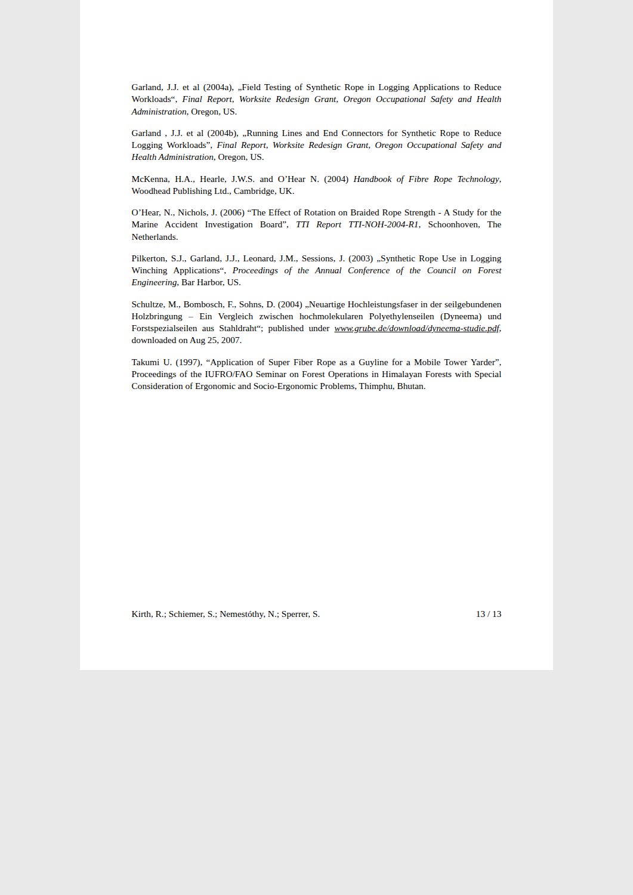Garland, J.J. et al (2004a), „Field Testing of Synthetic Rope in Logging Applications to Reduce Workloads“, Final Report, Worksite Redesign Grant, Oregon Occupational Safety and Health Administration, Oregon, US.
Garland , J.J. et al (2004b), „Running Lines and End Connectors for Synthetic Rope to Reduce Logging Workloads”, Final Report, Worksite Redesign Grant, Oregon Occupational Safety and Health Administration, Oregon, US.
McKenna, H.A., Hearle, J.W.S. and O’Hear N. (2004) Handbook of Fibre Rope Technology, Woodhead Publishing Ltd., Cambridge, UK.
O’Hear, N., Nichols, J. (2006) “The Effect of Rotation on Braided Rope Strength - A Study for the Marine Accident Investigation Board”, TTI Report TTI-NOH-2004-R1, Schoonhoven, The Netherlands.
Pilkerton, S.J., Garland, J.J., Leonard, J.M., Sessions, J. (2003) „Synthetic Rope Use in Logging Winching Applications“, Proceedings of the Annual Conference of the Council on Forest Engineering, Bar Harbor, US.
Schultze, M., Bombosch, F., Sohns, D. (2004) „Neuartige Hochleistungsfaser in der seilgebundenen Holzbringung – Ein Vergleich zwischen hochmolekularen Polyethylenseilen (Dyneema) und Forstspezialseilen aus Stahldraht“; published under www.grube.de/download/dyneema-studie.pdf, downloaded on Aug 25, 2007.
Takumi U. (1997), “Application of Super Fiber Rope as a Guyline for a Mobile Tower Yarder”, Proceedings of the IUFRO/FAO Seminar on Forest Operations in Himalayan Forests with Special Consideration of Ergonomic and Socio-Ergonomic Problems, Thimphu, Bhutan.
Kirth, R.; Schiemer, S.; Nemestóthy, N.; Sperrer, S. 13 / 13